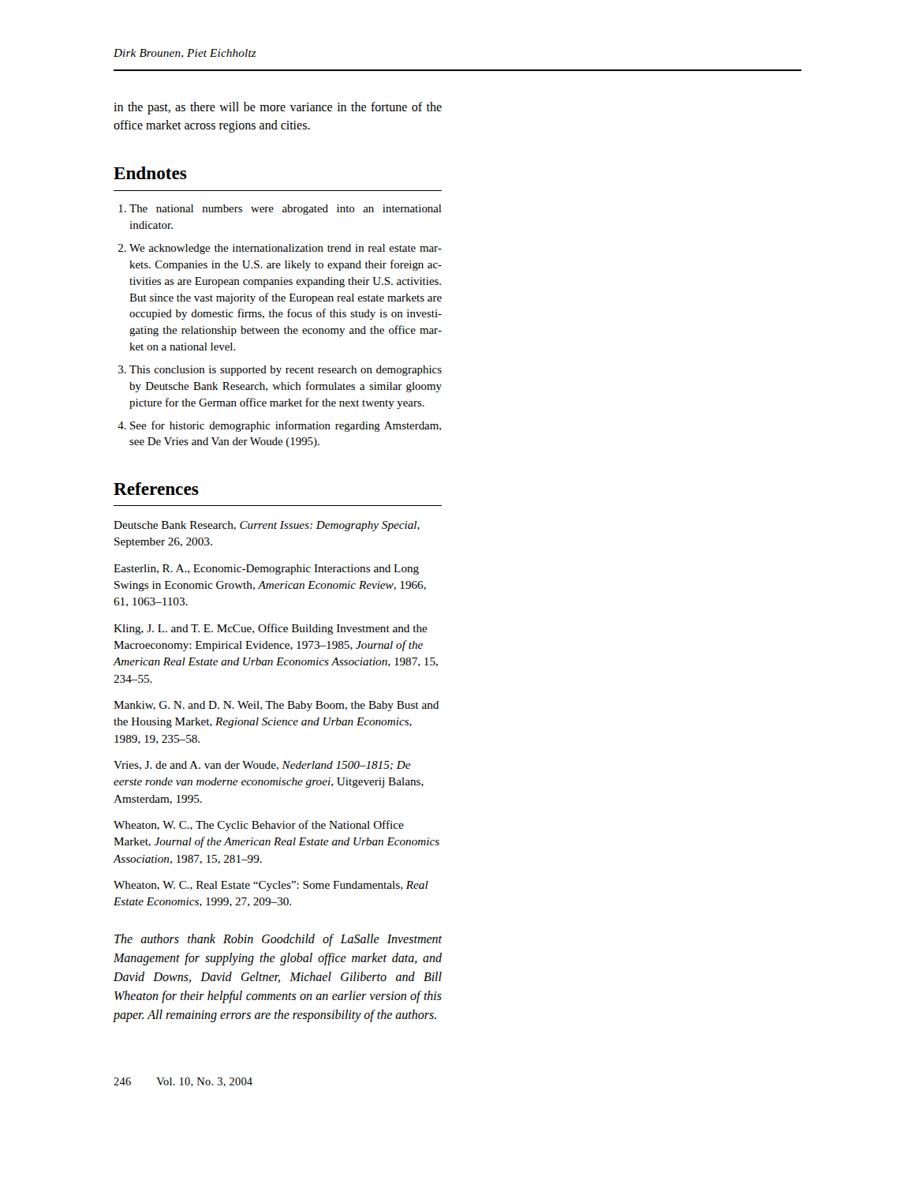Dirk Brounen, Piet Eichholtz
in the past, as there will be more variance in the fortune of the office market across regions and cities.
Endnotes
The national numbers were abrogated into an international indicator.
We acknowledge the internationalization trend in real estate markets. Companies in the U.S. are likely to expand their foreign activities as are European companies expanding their U.S. activities. But since the vast majority of the European real estate markets are occupied by domestic firms, the focus of this study is on investigating the relationship between the economy and the office market on a national level.
This conclusion is supported by recent research on demographics by Deutsche Bank Research, which formulates a similar gloomy picture for the German office market for the next twenty years.
See for historic demographic information regarding Amsterdam, see De Vries and Van der Woude (1995).
References
Deutsche Bank Research, Current Issues: Demography Special, September 26, 2003.
Easterlin, R. A., Economic-Demographic Interactions and Long Swings in Economic Growth, American Economic Review, 1966, 61, 1063–1103.
Kling, J. L. and T. E. McCue, Office Building Investment and the Macroeconomy: Empirical Evidence, 1973–1985, Journal of the American Real Estate and Urban Economics Association, 1987, 15, 234–55.
Mankiw, G. N. and D. N. Weil, The Baby Boom, the Baby Bust and the Housing Market, Regional Science and Urban Economics, 1989, 19, 235–58.
Vries, J. de and A. van der Woude, Nederland 1500–1815; De eerste ronde van moderne economische groei, Uitgeverij Balans, Amsterdam, 1995.
Wheaton, W. C., The Cyclic Behavior of the National Office Market, Journal of the American Real Estate and Urban Economics Association, 1987, 15, 281–99.
Wheaton, W. C., Real Estate “Cycles”: Some Fundamentals, Real Estate Economics, 1999, 27, 209–30.
The authors thank Robin Goodchild of LaSalle Investment Management for supplying the global office market data, and David Downs, David Geltner, Michael Giliberto and Bill Wheaton for their helpful comments on an earlier version of this paper. All remaining errors are the responsibility of the authors.
246 Vol. 10, No. 3, 2004